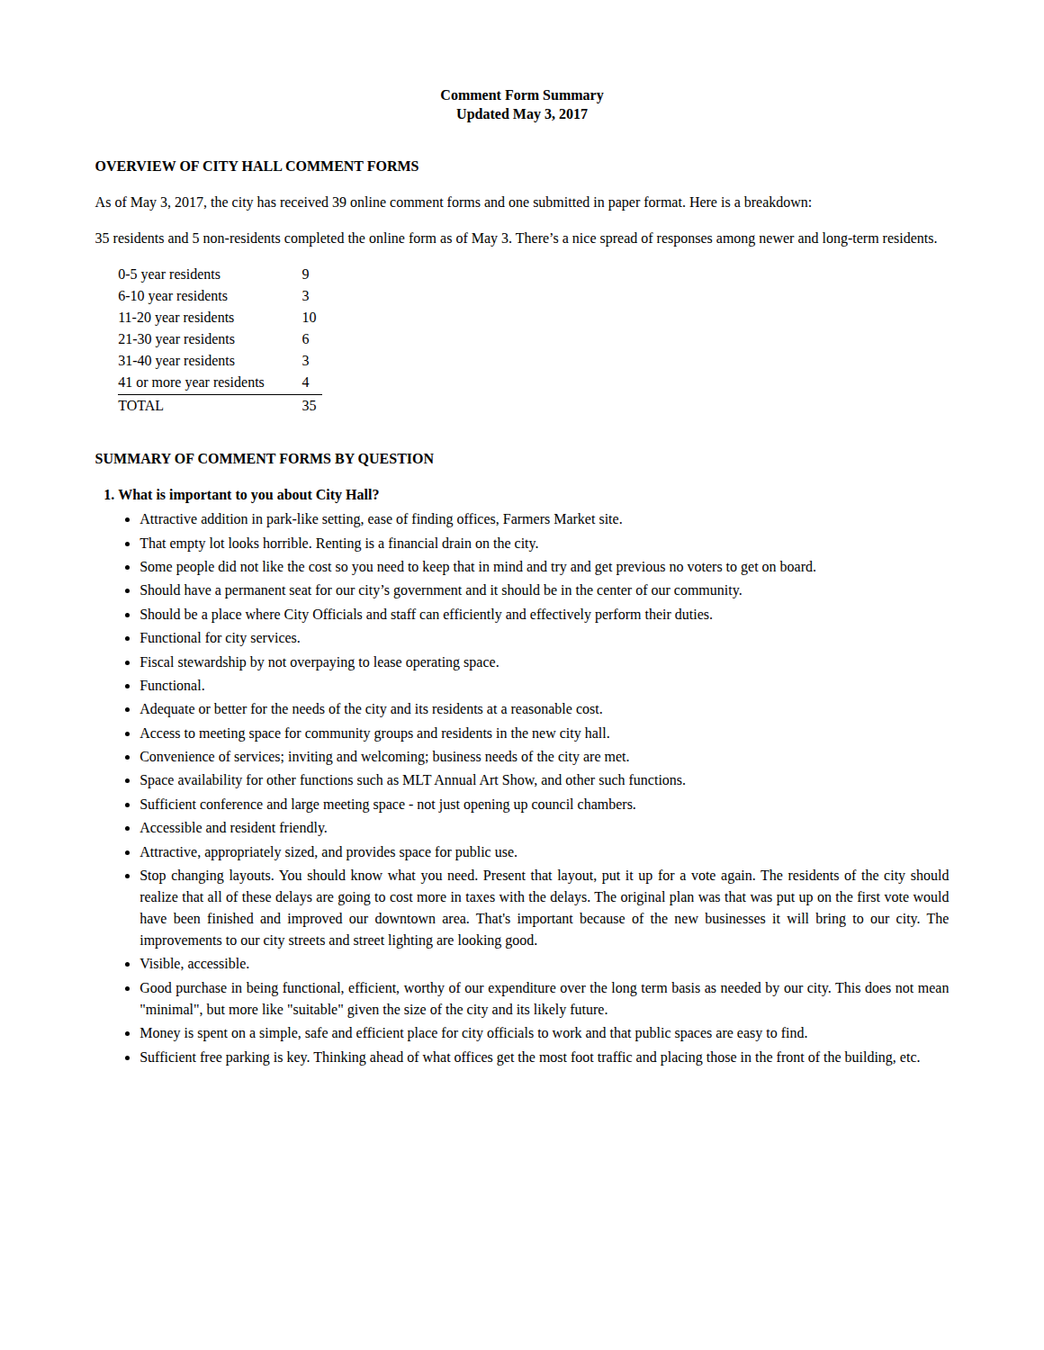Comment Form SummaryUpdated May 3, 2017
OVERVIEW OF CITY HALL COMMENT FORMS
As of May 3, 2017, the city has received 39 online comment forms and one submitted in paper format. Here is a breakdown:
35 residents and 5 non-residents completed the online form as of May 3. There’s a nice spread of responses among newer and long-term residents.
| 0-5 year residents | 9 |
| 6-10 year residents | 3 |
| 11-20 year residents | 10 |
| 21-30 year residents | 6 |
| 31-40 year residents | 3 |
| 41 or more year residents | 4 |
| TOTAL | 35 |
SUMMARY OF COMMENT FORMS BY QUESTION
What is important to you about City Hall?
Attractive addition in park-like setting, ease of finding offices, Farmers Market site.
That empty lot looks horrible. Renting is a financial drain on the city.
Some people did not like the cost so you need to keep that in mind and try and get previous no voters to get on board.
Should have a permanent seat for our city’s government and it should be in the center of our community.
Should be a place where City Officials and staff can efficiently and effectively perform their duties.
Functional for city services.
Fiscal stewardship by not overpaying to lease operating space.
Functional.
Adequate or better for the needs of the city and its residents at a reasonable cost.
Access to meeting space for community groups and residents in the new city hall.
Convenience of services; inviting and welcoming; business needs of the city are met.
Space availability for other functions such as MLT Annual Art Show, and other such functions.
Sufficient conference and large meeting space - not just opening up council chambers.
Accessible and resident friendly.
Attractive, appropriately sized, and provides space for public use.
Stop changing layouts. You should know what you need. Present that layout, put it up for a vote again. The residents of the city should realize that all of these delays are going to cost more in taxes with the delays. The original plan was that was put up on the first vote would have been finished and improved our downtown area. That's important because of the new businesses it will bring to our city. The improvements to our city streets and street lighting are looking good.
Visible, accessible.
Good purchase in being functional, efficient, worthy of our expenditure over the long term basis as needed by our city. This does not mean "minimal", but more like "suitable" given the size of the city and its likely future.
Money is spent on a simple, safe and efficient place for city officials to work and that public spaces are easy to find.
Sufficient free parking is key. Thinking ahead of what offices get the most foot traffic and placing those in the front of the building, etc.